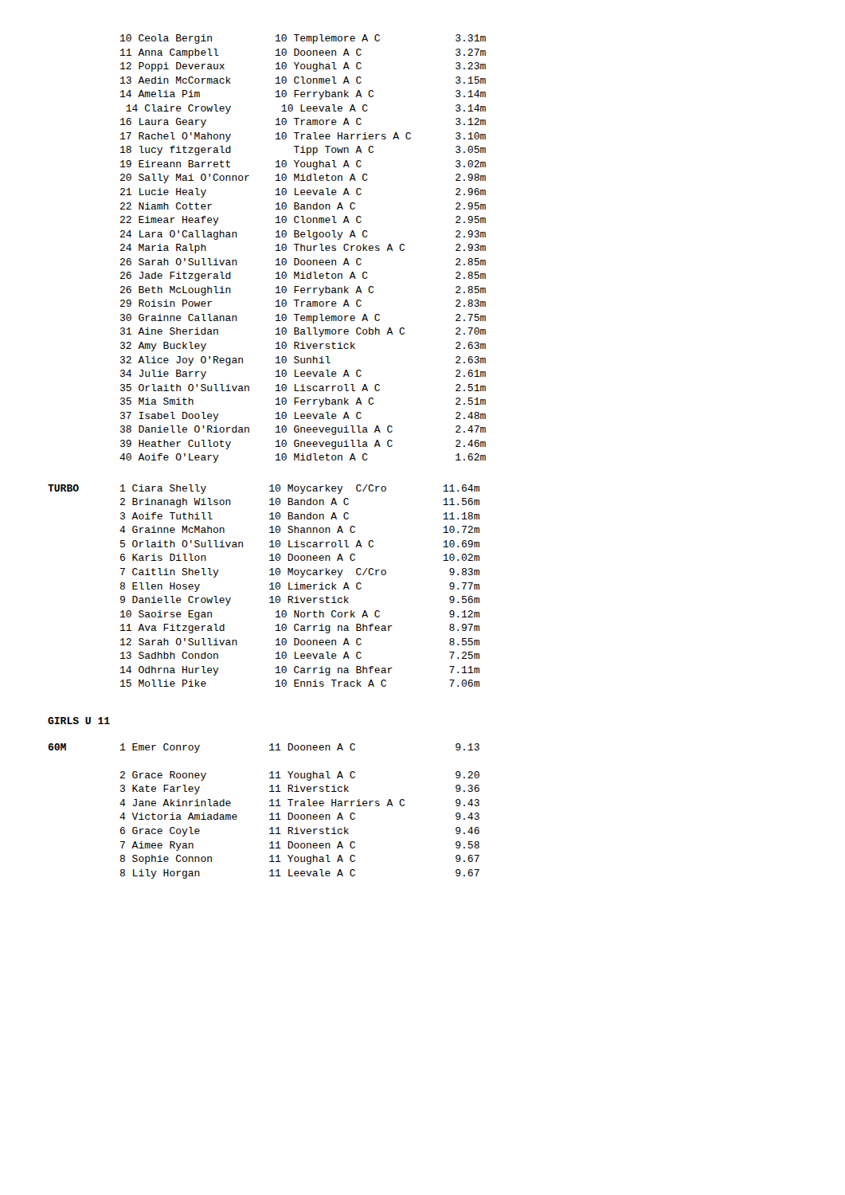10 Ceola Bergin          10 Templemore A C            3.31m
11 Anna Campbell         10 Dooneen A C               3.27m
12 Poppi Deveraux        10 Youghal A C               3.23m
13 Aedin McCormack       10 Clonmel A C               3.15m
14 Amelia Pim            10 Ferrybank A C             3.14m
 14 Claire Crowley        10 Leevale A C              3.14m
16 Laura Geary           10 Tramore A C               3.12m
17 Rachel O'Mahony       10 Tralee Harriers A C       3.10m
18 lucy fitzgerald          Tipp Town A C             3.05m
19 Eireann Barrett       10 Youghal A C               3.02m
20 Sally Mai O'Connor    10 Midleton A C              2.98m
21 Lucie Healy           10 Leevale A C               2.96m
22 Niamh Cotter          10 Bandon A C                2.95m
22 Eimear Heafey         10 Clonmel A C               2.95m
24 Lara O'Callaghan      10 Belgooly A C              2.93m
24 Maria Ralph           10 Thurles Crokes A C        2.93m
26 Sarah O'Sullivan      10 Dooneen A C               2.85m
26 Jade Fitzgerald       10 Midleton A C              2.85m
26 Beth McLoughlin       10 Ferrybank A C             2.85m
29 Roisin Power          10 Tramore A C               2.83m
30 Grainne Callanan      10 Templemore A C            2.75m
31 Aine Sheridan         10 Ballymore Cobh A C        2.70m
32 Amy Buckley           10 Riverstick                2.63m
32 Alice Joy O'Regan     10 Sunhil                    2.63m
34 Julie Barry           10 Leevale A C               2.61m
35 Orlaith O'Sullivan    10 Liscarroll A C            2.51m
35 Mia Smith             10 Ferrybank A C             2.51m
37 Isabel Dooley         10 Leevale A C               2.48m
38 Danielle O'Riordan    10 Gneeveguilla A C          2.47m
39 Heather Culloty       10 Gneeveguilla A C          2.46m
40 Aoife O'Leary         10 Midleton A C              1.62m
TURBO
1 Ciara Shelly          10 Moycarkey  C/Cro         11.64m
2 Brinanagh Wilson      10 Bandon A C               11.56m
3 Aoife Tuthill         10 Bandon A C               11.18m
4 Grainne McMahon       10 Shannon A C              10.72m
5 Orlaith O'Sullivan    10 Liscarroll A C           10.69m
6 Karis Dillon          10 Dooneen A C              10.02m
7 Caitlin Shelly        10 Moycarkey  C/Cro          9.83m
8 Ellen Hosey           10 Limerick A C              9.77m
9 Danielle Crowley      10 Riverstick                9.56m
10 Saoirse Egan          10 North Cork A C           9.12m
11 Ava Fitzgerald        10 Carrig na Bhfear         8.97m
12 Sarah O'Sullivan      10 Dooneen A C              8.55m
13 Sadhbh Condon         10 Leevale A C              7.25m
14 Odhrna Hurley         10 Carrig na Bhfear         7.11m
15 Mollie Pike           10 Ennis Track A C          7.06m
GIRLS U 11
60M
1 Emer Conroy           11 Dooneen A C                9.13

2 Grace Rooney          11 Youghal A C                9.20
3 Kate Farley           11 Riverstick                 9.36
4 Jane Akinrinlade      11 Tralee Harriers A C        9.43
4 Victoria Amiadame     11 Dooneen A C                9.43
6 Grace Coyle           11 Riverstick                 9.46
7 Aimee Ryan            11 Dooneen A C                9.58
8 Sophie Connon         11 Youghal A C                9.67
8 Lily Horgan           11 Leevale A C                9.67